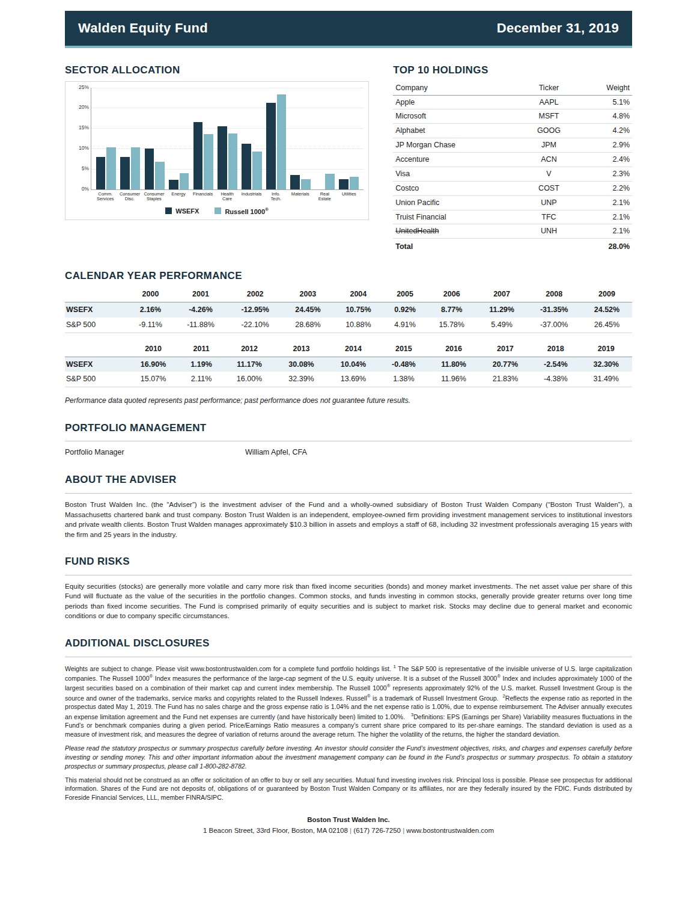Walden Equity Fund
December 31, 2019
Sector Allocation
25%
20%
15%
10%
5%
0%
Comm.
Services Consumer
Disc. Consumer
Staples Energy Financials Health
Care Industrials Info. Tech. Materials Real
Estate Utilities
WSEFX Russell 1000®
Top 10 Holdings
| Company | Ticker | Weight |
| --- | --- | --- |
| Apple | AAPL | 5.1% |
| Microsoft | MSFT | 4.8% |
| Alphabet | GOOG | 4.2% |
| JP Morgan Chase | JPM | 2.9% |
| Accenture | ACN | 2.4% |
| Visa | V | 2.3% |
| Costco | COST | 2.2% |
| Union Pacific | UNP | 2.1% |
| Truist Financial | TFC | 2.1% |
| UnitedHealth | UNH | 2.1% |
| Total | | 28.0% |
Calendar Year Performance
| | 2000 | 2001 | 2002 | 2003 | 2004 | 2005 | 2006 | 2007 | 2008 | 2009 |
| --- | --- | --- | --- | --- | --- | --- | --- | --- | --- | --- |
| WSEFX | 2.16% | -4.26% | -12.95% | 24.45% | 10.75% | 0.92% | 8.77% | 11.29% | -31.35% | 24.52% |
| S&P 500 | -9.11% | -11.88% | -22.10% | 28.68% | 10.88% | 4.91% | 15.78% | 5.49% | -37.00% | 26.45% |
| | 2010 | 2011 | 2012 | 2013 | 2014 | 2015 | 2016 | 2017 | 2018 | 2019 |
| --- | --- | --- | --- | --- | --- | --- | --- | --- | --- | --- |
| WSEFX | 16.90% | 1.19% | 11.17% | 30.08% | 10.04% | -0.48% | 11.80% | 20.77% | -2.54% | 32.30% |
| S&P 500 | 15.07% | 2.11% | 16.00% | 32.39% | 13.69% | 1.38% | 11.96% | 21.83% | -4.38% | 31.49% |
Performance data quoted represents past performance; past performance does not guarantee future results.
Portfolio Management
Portfolio Manager
William Apfel, CFA
About the Adviser
Boston Trust Walden Inc. (the “Adviser”) is the investment adviser of the Fund and a wholly-owned subsidiary of Boston Trust Walden Company (“Boston Trust Walden”), a Massachusetts chartered bank and trust company. Boston Trust Walden is an independent, employee-owned firm providing investment management services to institutional investors and private wealth clients. Boston Trust Walden manages approximately $10.3 billion in assets and employs a staff of 68, including 32 investment professionals averaging 15 years with the firm and 25 years in the industry.
Fund Risks
Equity securities (stocks) are generally more volatile and carry more risk than fixed income securities (bonds) and money market investments. The net asset value per share of this Fund will fluctuate as the value of the securities in the portfolio changes. Common stocks, and funds investing in common stocks, generally provide greater returns over long time periods than fixed income securities. The Fund is comprised primarily of equity securities and is subject to market risk. Stocks may decline due to general market and economic conditions or due to company specific circumstances.
Additional Disclosures
Weights are subject to change. Please visit www.bostontrustwalden.com for a complete fund portfolio holdings list. 1 The S&P 500 is representative of the invisible universe of U.S. large capitalization companies. The Russell 1000® Index measures the performance of the large-cap segment of the U.S. equity universe. It is a subset of the Russell 3000® Index and includes approximately 1000 of the largest securities based on a combination of their market cap and current index membership. The Russell 1000® represents approximately 92% of the U.S. market. Russell Investment Group is the source and owner of the trademarks, service marks and copyrights related to the Russell Indexes. Russell® is a trademark of Russell Investment Group. 2Reflects the expense ratio as reported in the prospectus dated May 1, 2019. The Fund has no sales charge and the gross expense ratio is 1.04% and the net expense ratio is 1.00%, due to expense reimbursement. The Adviser annually executes an expense limitation agreement and the Fund net expenses are currently (and have historically been) limited to 1.00%. 3Definitions: EPS (Earnings per Share) Variability measures fluctuations in the Fund’s or benchmark companies during a given period. Price/Earnings Ratio measures a company’s current share price compared to its per-share earnings. The standard deviation is used as a measure of investment risk, and measures the degree of variation of returns around the average return. The higher the volatility of the returns, the higher the standard deviation.
Please read the statutory prospectus or summary prospectus carefully before investing. An investor should consider the Fund’s investment objectives, risks, and charges and expenses carefully before investing or sending money. This and other important information about the investment management company can be found in the Fund’s prospectus or summary prospectus. To obtain a statutory prospectus or summary prospectus, please call 1-800-282-8782.
This material should not be construed as an offer or solicitation of an offer to buy or sell any securities. Mutual fund investing involves risk. Principal loss is possible. Please see prospectus for additional information. Shares of the Fund are not deposits of, obligations of or guaranteed by Boston Trust Walden Company or its affiliates, nor are they federally insured by the FDIC. Funds distributed by Foreside Financial Services, LLL, member FINRA/SIPC.
Boston Trust Walden Inc.
1 Beacon Street, 33rd Floor, Boston, MA 02108 | (617) 726-7250 | www.bostontrustwalden.com